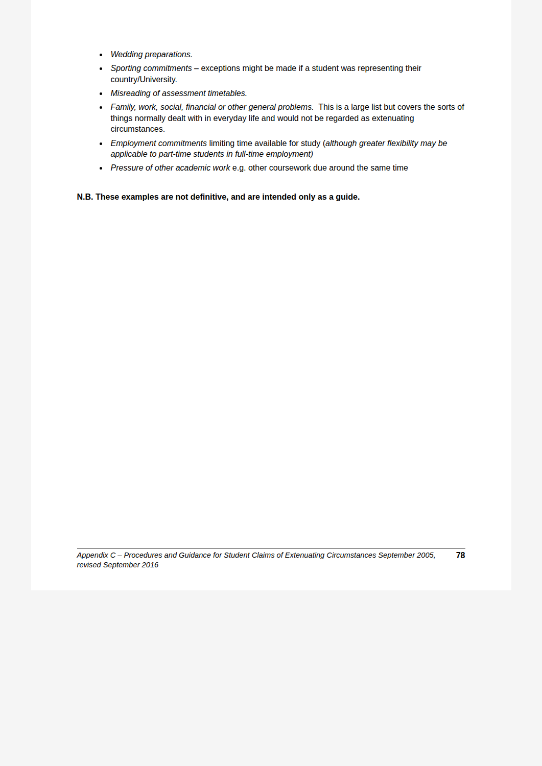Wedding preparations.
Sporting commitments – exceptions might be made if a student was representing their country/University.
Misreading of assessment timetables.
Family, work, social, financial or other general problems. This is a large list but covers the sorts of things normally dealt with in everyday life and would not be regarded as extenuating circumstances.
Employment commitments limiting time available for study (although greater flexibility may be applicable to part-time students in full-time employment)
Pressure of other academic work e.g. other coursework due around the same time
N.B. These examples are not definitive, and are intended only as a guide.
78 Appendix C – Procedures and Guidance for Student Claims of Extenuating Circumstances September 2005, revised September 2016